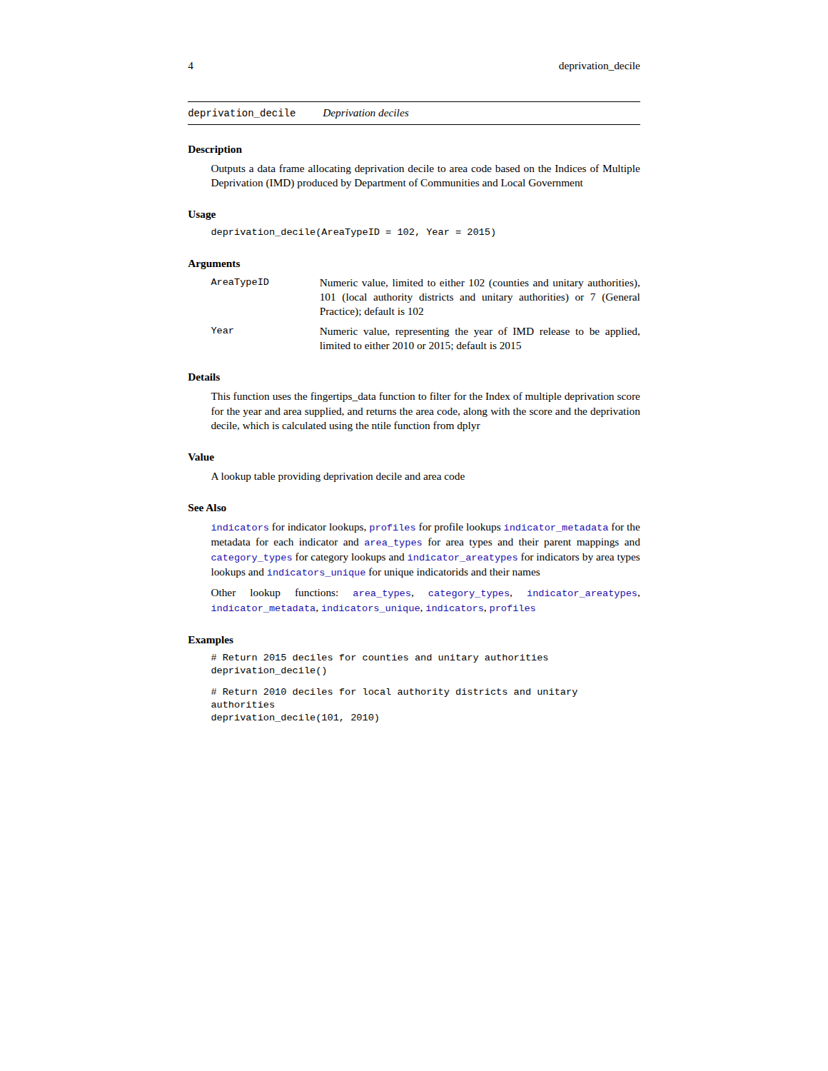4 deprivation_decile
deprivation_decile Deprivation deciles
Description
Outputs a data frame allocating deprivation decile to area code based on the Indices of Multiple Deprivation (IMD) produced by Department of Communities and Local Government
Usage
deprivation_decile(AreaTypeID = 102, Year = 2015)
Arguments
AreaTypeID
Numeric value, limited to either 102 (counties and unitary authorities), 101 (local authority districts and unitary authorities) or 7 (General Practice); default is 102
Year
Numeric value, representing the year of IMD release to be applied, limited to either 2010 or 2015; default is 2015
Details
This function uses the fingertips_data function to filter for the Index of multiple deprivation score for the year and area supplied, and returns the area code, along with the score and the deprivation decile, which is calculated using the ntile function from dplyr
Value
A lookup table providing deprivation decile and area code
See Also
indicators for indicator lookups, profiles for profile lookups indicator_metadata for the metadata for each indicator and area_types for area types and their parent mappings and category_types for category lookups and indicator_areatypes for indicators by area types lookups and indicators_unique for unique indicatorids and their names
Other lookup functions: area_types, category_types, indicator_areatypes, indicator_metadata, indicators_unique, indicators, profiles
Examples
# Return 2015 deciles for counties and unitary authorities
deprivation_decile()
# Return 2010 deciles for local authority districts and unitary authorities
deprivation_decile(101, 2010)